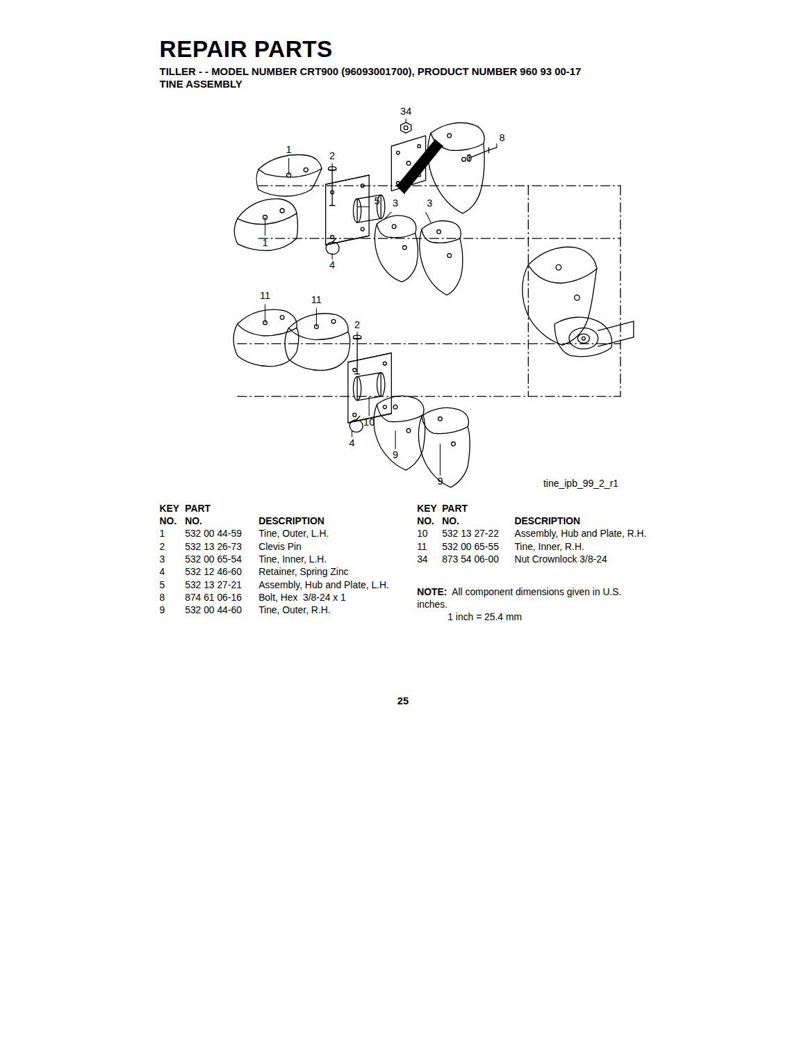REPAIR PARTS
TILLER - - MODEL NUMBER CRT900 (96093001700), PRODUCT NUMBER 960 93 00-17
TINE ASSEMBLY
1 1 2 2 5 3 3 4 4 11 11 10 9 9 34 8
tine_ipb_99_2_r1
| KEY | PART | |
| --- | --- | --- |
| NO. | NO. | DESCRIPTION |
| 1 | 532 00 44-59 | Tine, Outer, L.H. |
| 2 | 532 13 26-73 | Clevis Pin |
| 3 | 532 00 65-54 | Tine, Inner, L.H. |
| 4 | 532 12 46-60 | Retainer, Spring Zinc |
| 5 | 532 13 27-21 | Assembly, Hub and Plate, L.H. |
| 8 | 874 61 06-16 | Bolt, Hex 3/8-24 x 1 |
| 9 | 532 00 44-60 | Tine, Outer, R.H. |
| KEY | PART | |
| --- | --- | --- |
| NO. | NO. | DESCRIPTION |
| 10 | 532 13 27-22 | Assembly, Hub and Plate, R.H. |
| 11 | 532 00 65-55 | Tine, Inner, R.H. |
| 34 | 873 54 06-00 | Nut Crownlock 3/8-24 |
NOTE: All component dimensions given in U.S. inches. 1 inch = 25.4 mm
25